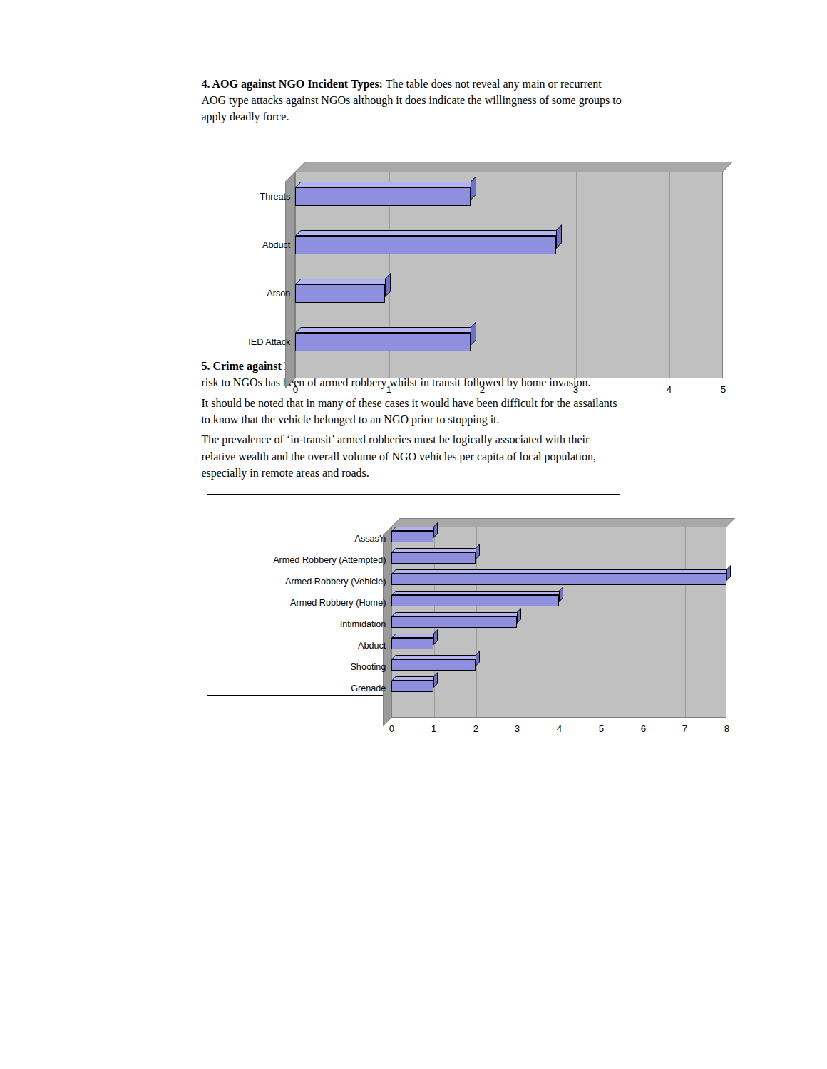4. AOG against NGO Incident Types: The table does not reveal any main or recurrent AOG type attacks against NGOs although it does indicate the willingness of some groups to apply deadly force.
Threats
Abduct
Arson
IED Attack
0
1
2
3
4
5
5. Crime against NGO Incident Types: The table demonstrates that, by far, the greatest risk to NGOs has been of armed robbery whilst in transit followed by home invasion.
It should be noted that in many of these cases it would have been difficult for the assailants to know that the vehicle belonged to an NGO prior to stopping it.
The prevalence of ‘in-transit’ armed robberies must be logically associated with their relative wealth and the overall volume of NGO vehicles per capita of local population, especially in remote areas and roads.
Assas'n
Armed Robbery (Attempted)
Armed Robbery (Vehicle)
Armed Robbery (Home)
Intimidation
Abduct
Shooting
Grenade
0
1
2
3
4
5
6
7
8